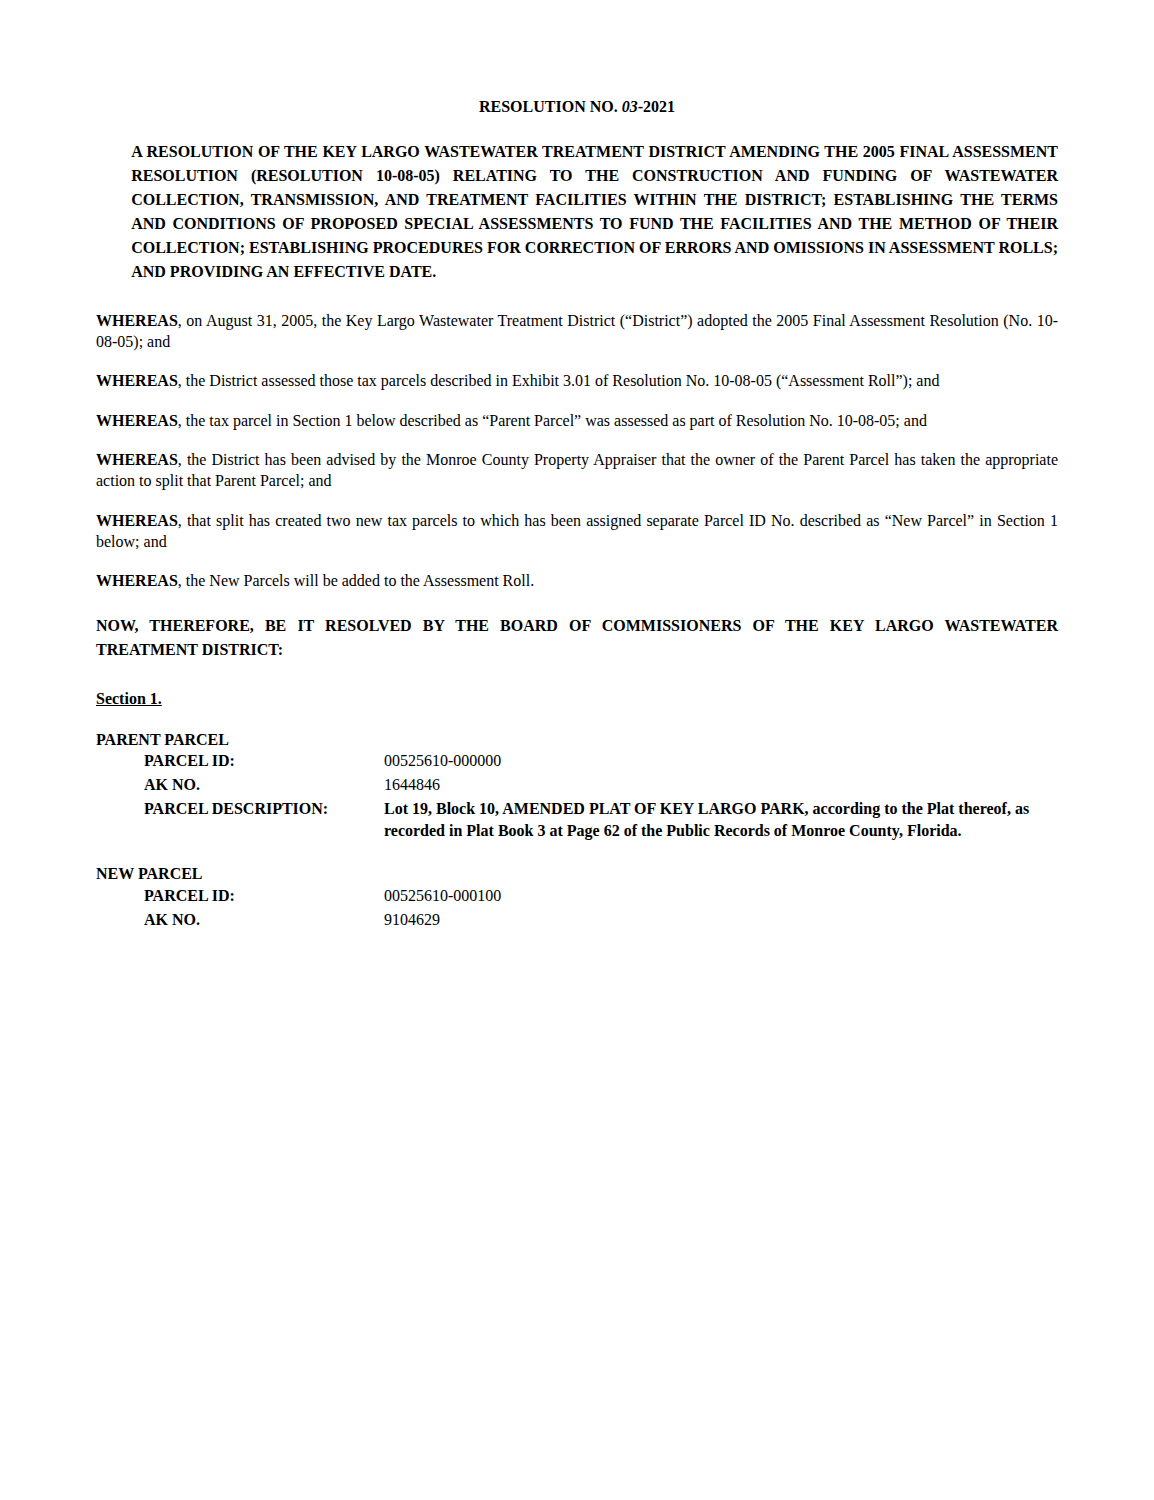RESOLUTION NO. 03-2021
A RESOLUTION OF THE KEY LARGO WASTEWATER TREATMENT DISTRICT AMENDING THE 2005 FINAL ASSESSMENT RESOLUTION (RESOLUTION 10-08-05) RELATING TO THE CONSTRUCTION AND FUNDING OF WASTEWATER COLLECTION, TRANSMISSION, AND TREATMENT FACILITIES WITHIN THE DISTRICT; ESTABLISHING THE TERMS AND CONDITIONS OF PROPOSED SPECIAL ASSESSMENTS TO FUND THE FACILITIES AND THE METHOD OF THEIR COLLECTION; ESTABLISHING PROCEDURES FOR CORRECTION OF ERRORS AND OMISSIONS IN ASSESSMENT ROLLS; AND PROVIDING AN EFFECTIVE DATE.
WHEREAS, on August 31, 2005, the Key Largo Wastewater Treatment District (“District”) adopted the 2005 Final Assessment Resolution (No. 10-08-05); and
WHEREAS, the District assessed those tax parcels described in Exhibit 3.01 of Resolution No. 10-08-05 (“Assessment Roll”); and
WHEREAS, the tax parcel in Section 1 below described as “Parent Parcel” was assessed as part of Resolution No. 10-08-05; and
WHEREAS, the District has been advised by the Monroe County Property Appraiser that the owner of the Parent Parcel has taken the appropriate action to split that Parent Parcel; and
WHEREAS, that split has created two new tax parcels to which has been assigned separate Parcel ID No. described as “New Parcel” in Section 1 below; and
WHEREAS, the New Parcels will be added to the Assessment Roll.
NOW, THEREFORE, BE IT RESOLVED BY THE BOARD OF COMMISSIONERS OF THE KEY LARGO WASTEWATER TREATMENT DISTRICT:
Section 1.
PARENT PARCEL
| PARCEL ID: | 00525610-000000 |
| AK NO. | 1644846 |
| PARCEL DESCRIPTION: | Lot 19, Block 10, AMENDED PLAT OF KEY LARGO PARK, according to the Plat thereof, as recorded in Plat Book 3 at Page 62 of the Public Records of Monroe County, Florida. |
NEW PARCEL
| PARCEL ID: | 00525610-000100 |
| AK NO. | 9104629 |